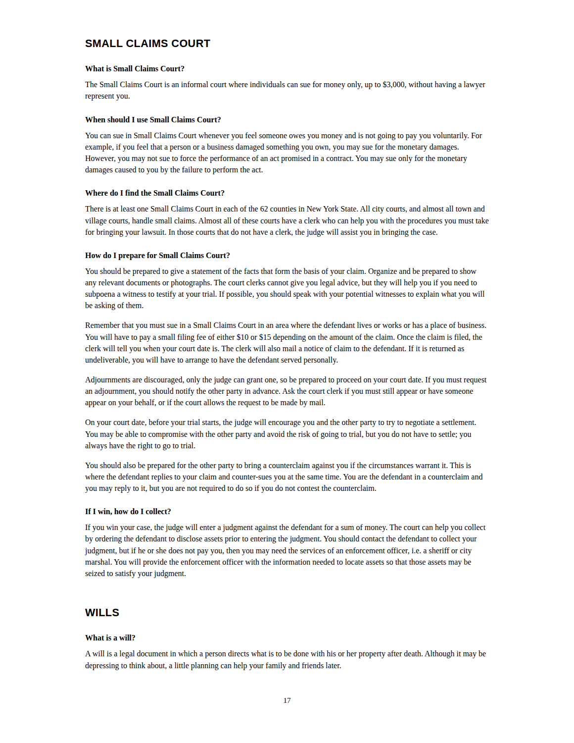SMALL CLAIMS COURT
What is Small Claims Court?
The Small Claims Court is an informal court where individuals can sue for money only, up to $3,000, without having a lawyer represent you.
When should I use Small Claims Court?
You can sue in Small Claims Court whenever you feel someone owes you money and is not going to pay you voluntarily. For example, if you feel that a person or a business damaged something you own, you may sue for the monetary damages. However, you may not sue to force the performance of an act promised in a contract. You may sue only for the monetary damages caused to you by the failure to perform the act.
Where do I find the Small Claims Court?
There is at least one Small Claims Court in each of the 62 counties in New York State. All city courts, and almost all town and village courts, handle small claims. Almost all of these courts have a clerk who can help you with the procedures you must take for bringing your lawsuit. In those courts that do not have a clerk, the judge will assist you in bringing the case.
How do I prepare for Small Claims Court?
You should be prepared to give a statement of the facts that form the basis of your claim. Organize and be prepared to show any relevant documents or photographs. The court clerks cannot give you legal advice, but they will help you if you need to subpoena a witness to testify at your trial. If possible, you should speak with your potential witnesses to explain what you will be asking of them.
Remember that you must sue in a Small Claims Court in an area where the defendant lives or works or has a place of business. You will have to pay a small filing fee of either $10 or $15 depending on the amount of the claim. Once the claim is filed, the clerk will tell you when your court date is. The clerk will also mail a notice of claim to the defendant. If it is returned as undeliverable, you will have to arrange to have the defendant served personally.
Adjournments are discouraged, only the judge can grant one, so be prepared to proceed on your court date. If you must request an adjournment, you should notify the other party in advance. Ask the court clerk if you must still appear or have someone appear on your behalf, or if the court allows the request to be made by mail.
On your court date, before your trial starts, the judge will encourage you and the other party to try to negotiate a settlement. You may be able to compromise with the other party and avoid the risk of going to trial, but you do not have to settle; you always have the right to go to trial.
You should also be prepared for the other party to bring a counterclaim against you if the circumstances warrant it. This is where the defendant replies to your claim and counter-sues you at the same time. You are the defendant in a counterclaim and you may reply to it, but you are not required to do so if you do not contest the counterclaim.
If I win, how do I collect?
If you win your case, the judge will enter a judgment against the defendant for a sum of money. The court can help you collect by ordering the defendant to disclose assets prior to entering the judgment. You should contact the defendant to collect your judgment, but if he or she does not pay you, then you may need the services of an enforcement officer, i.e. a sheriff or city marshal. You will provide the enforcement officer with the information needed to locate assets so that those assets may be seized to satisfy your judgment.
WILLS
What is a will?
A will is a legal document in which a person directs what is to be done with his or her property after death. Although it may be depressing to think about, a little planning can help your family and friends later.
17